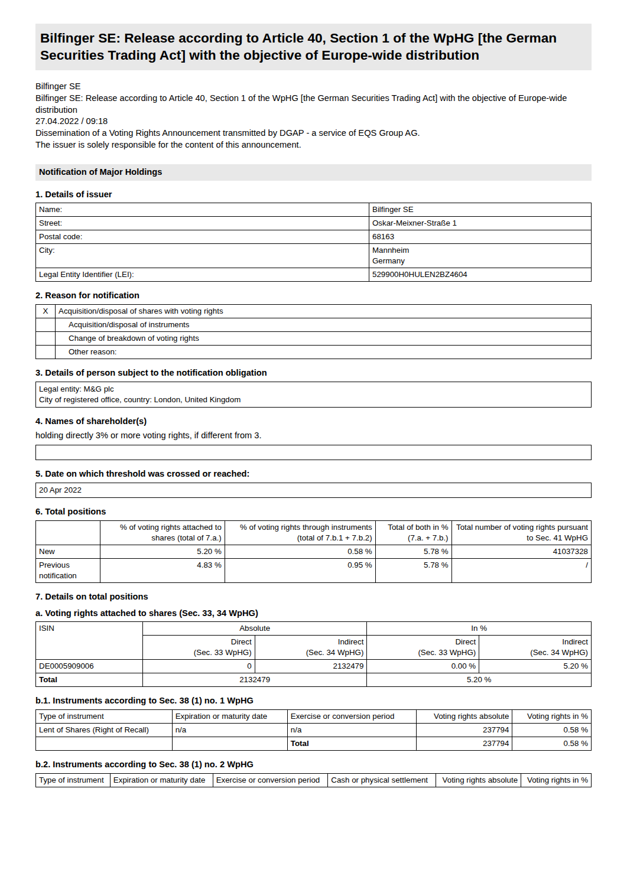Bilfinger SE: Release according to Article 40, Section 1 of the WpHG [the German Securities Trading Act] with the objective of Europe-wide distribution
Bilfinger SE
Bilfinger SE: Release according to Article 40, Section 1 of the WpHG [the German Securities Trading Act] with the objective of Europe-wide distribution
27.04.2022 / 09:18
Dissemination of a Voting Rights Announcement transmitted by DGAP - a service of EQS Group AG.
The issuer is solely responsible for the content of this announcement.
Notification of Major Holdings
1. Details of issuer
| Name: | Bilfinger SE |
| Street: | Oskar-Meixner-Straße 1 |
| Postal code: | 68163 |
| City: | Mannheim Germany |
| Legal Entity Identifier (LEI): | 529900H0HULEN2BZ4604 |
2. Reason for notification
| X | Acquisition/disposal of shares with voting rights |
| | Acquisition/disposal of instruments |
| | Change of breakdown of voting rights |
| | Other reason: |
3. Details of person subject to the notification obligation
Legal entity: M&G plc
City of registered office, country: London, United Kingdom
4. Names of shareholder(s)
holding directly 3% or more voting rights, if different from 3.
5. Date on which threshold was crossed or reached:
20 Apr 2022
6. Total positions
| | % of voting rights attached to shares (total of 7.a.) | % of voting rights through instruments (total of 7.b.1 + 7.b.2) | Total of both in % (7.a. + 7.b.) | Total number of voting rights pursuant to Sec. 41 WpHG |
| New | 5.20 % | 0.58 % | 5.78 % | 41037328 |
| Previous notification | 4.83 % | 0.95 % | 5.78 % | / |
7. Details on total positions
a. Voting rights attached to shares (Sec. 33, 34 WpHG)
| ISIN | Absolute | In % |
| Direct (Sec. 33 WpHG) | Indirect (Sec. 34 WpHG) | Direct (Sec. 33 WpHG) | Indirect (Sec. 34 WpHG) |
| DE0005909006 | 0 | 2132479 | 0.00 % | 5.20 % |
| Total | 2132479 | 5.20 % |
b.1. Instruments according to Sec. 38 (1) no. 1 WpHG
| Type of instrument | Expiration or maturity date | Exercise or conversion period | Voting rights absolute | Voting rights in % |
| Lent of Shares (Right of Recall) | n/a | n/a | 237794 | 0.58 % |
| | | Total | 237794 | 0.58 % |
b.2. Instruments according to Sec. 38 (1) no. 2 WpHG
| Type of instrument | Expiration or maturity date | Exercise or conversion period | Cash or physical settlement | Voting rights absolute | Voting rights in % |